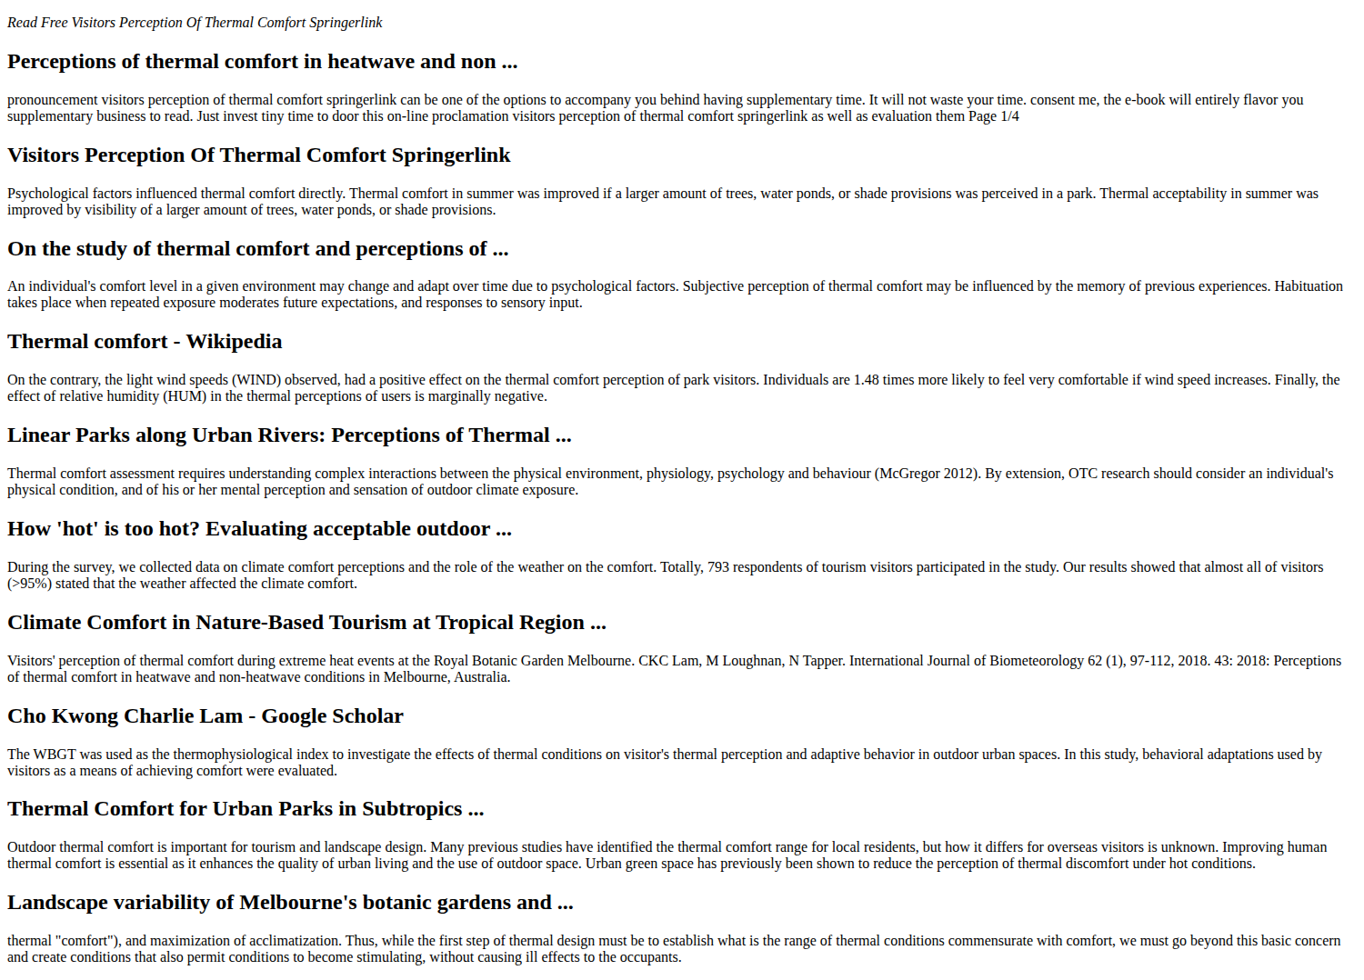Read Free Visitors Perception Of Thermal Comfort Springerlink
Perceptions of thermal comfort in heatwave and non ...
pronouncement visitors perception of thermal comfort springerlink can be one of the options to accompany you behind having supplementary time. It will not waste your time. consent me, the e-book will entirely flavor you supplementary business to read. Just invest tiny time to door this on-line proclamation visitors perception of thermal comfort springerlink as well as evaluation them Page 1/4
Visitors Perception Of Thermal Comfort Springerlink
Psychological factors influenced thermal comfort directly. Thermal comfort in summer was improved if a larger amount of trees, water ponds, or shade provisions was perceived in a park. Thermal acceptability in summer was improved by visibility of a larger amount of trees, water ponds, or shade provisions.
On the study of thermal comfort and perceptions of ...
An individual's comfort level in a given environment may change and adapt over time due to psychological factors. Subjective perception of thermal comfort may be influenced by the memory of previous experiences. Habituation takes place when repeated exposure moderates future expectations, and responses to sensory input.
Thermal comfort - Wikipedia
On the contrary, the light wind speeds (WIND) observed, had a positive effect on the thermal comfort perception of park visitors. Individuals are 1.48 times more likely to feel very comfortable if wind speed increases. Finally, the effect of relative humidity (HUM) in the thermal perceptions of users is marginally negative.
Linear Parks along Urban Rivers: Perceptions of Thermal ...
Thermal comfort assessment requires understanding complex interactions between the physical environment, physiology, psychology and behaviour (McGregor 2012). By extension, OTC research should consider an individual's physical condition, and of his or her mental perception and sensation of outdoor climate exposure.
How 'hot' is too hot? Evaluating acceptable outdoor ...
During the survey, we collected data on climate comfort perceptions and the role of the weather on the comfort. Totally, 793 respondents of tourism visitors participated in the study. Our results showed that almost all of visitors (>95%) stated that the weather affected the climate comfort.
Climate Comfort in Nature-Based Tourism at Tropical Region ...
Visitors' perception of thermal comfort during extreme heat events at the Royal Botanic Garden Melbourne. CKC Lam, M Loughnan, N Tapper. International Journal of Biometeorology 62 (1), 97-112, 2018. 43: 2018: Perceptions of thermal comfort in heatwave and non-heatwave conditions in Melbourne, Australia.
Cho Kwong Charlie Lam - Google Scholar
The WBGT was used as the thermophysiological index to investigate the effects of thermal conditions on visitor's thermal perception and adaptive behavior in outdoor urban spaces. In this study, behavioral adaptations used by visitors as a means of achieving comfort were evaluated.
Thermal Comfort for Urban Parks in Subtropics ...
Outdoor thermal comfort is important for tourism and landscape design. Many previous studies have identified the thermal comfort range for local residents, but how it differs for overseas visitors is unknown. Improving human thermal comfort is essential as it enhances the quality of urban living and the use of outdoor space. Urban green space has previously been shown to reduce the perception of thermal discomfort under hot conditions.
Landscape variability of Melbourne's botanic gardens and ...
thermal "comfort"), and maximization of acclimatization. Thus, while the first step of thermal design must be to establish what is the range of thermal conditions commensurate with comfort, we must go beyond this basic concern and create conditions that also permit conditions to become stimulating, without causing ill effects to the occupants.